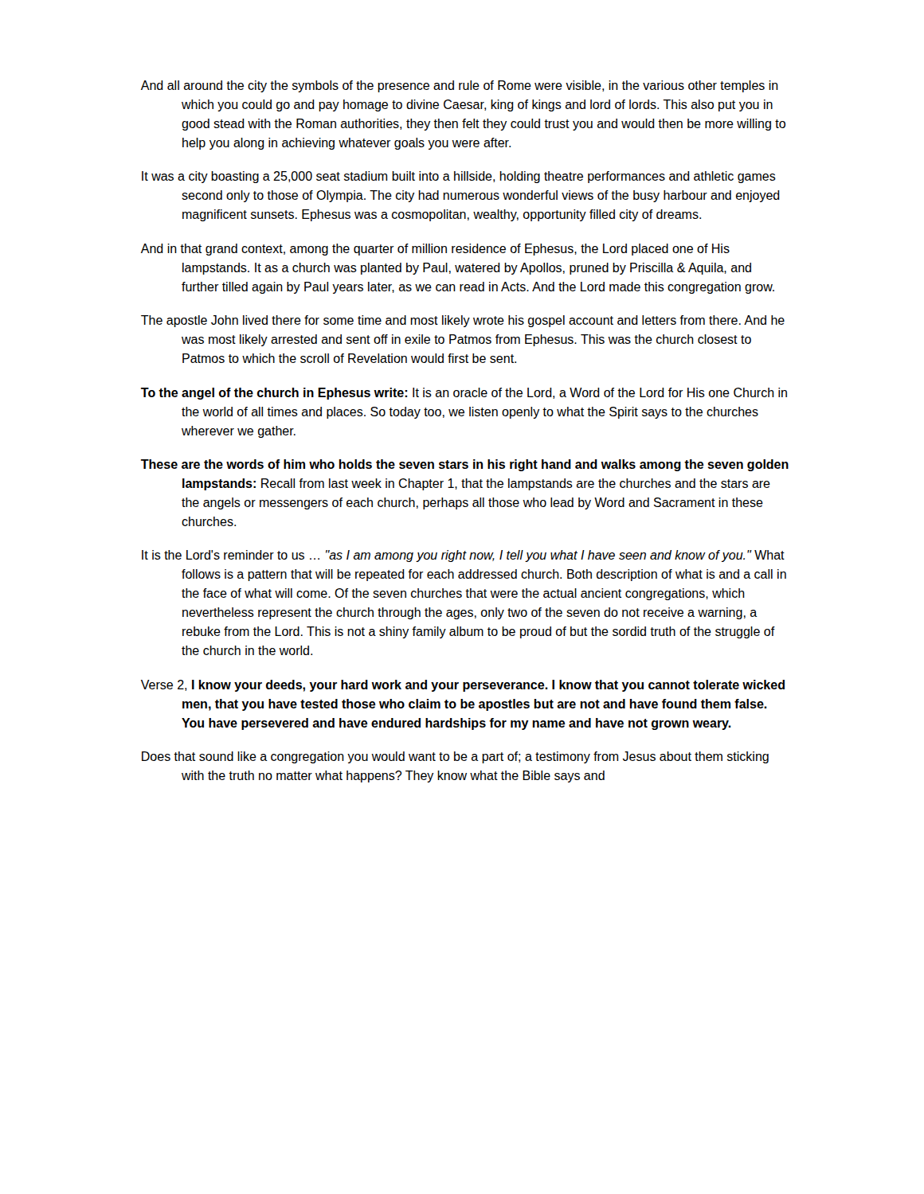And all around the city the symbols of the presence and rule of Rome were visible, in the various other temples in which you could go and pay homage to divine Caesar, king of kings and lord of lords. This also put you in good stead with the Roman authorities, they then felt they could trust you and would then be more willing to help you along in achieving whatever goals you were after.
It was a city boasting a 25,000 seat stadium built into a hillside, holding theatre performances and athletic games second only to those of Olympia. The city had numerous wonderful views of the busy harbour and enjoyed magnificent sunsets. Ephesus was a cosmopolitan, wealthy, opportunity filled city of dreams.
And in that grand context, among the quarter of million residence of Ephesus, the Lord placed one of His lampstands. It as a church was planted by Paul, watered by Apollos, pruned by Priscilla & Aquila, and further tilled again by Paul years later, as we can read in Acts. And the Lord made this congregation grow.
The apostle John lived there for some time and most likely wrote his gospel account and letters from there. And he was most likely arrested and sent off in exile to Patmos from Ephesus. This was the church closest to Patmos to which the scroll of Revelation would first be sent.
To the angel of the church in Ephesus write: It is an oracle of the Lord, a Word of the Lord for His one Church in the world of all times and places. So today too, we listen openly to what the Spirit says to the churches wherever we gather.
These are the words of him who holds the seven stars in his right hand and walks among the seven golden lampstands: Recall from last week in Chapter 1, that the lampstands are the churches and the stars are the angels or messengers of each church, perhaps all those who lead by Word and Sacrament in these churches.
It is the Lord's reminder to us … "as I am among you right now, I tell you what I have seen and know of you." What follows is a pattern that will be repeated for each addressed church. Both description of what is and a call in the face of what will come. Of the seven churches that were the actual ancient congregations, which nevertheless represent the church through the ages, only two of the seven do not receive a warning, a rebuke from the Lord. This is not a shiny family album to be proud of but the sordid truth of the struggle of the church in the world.
Verse 2, I know your deeds, your hard work and your perseverance. I know that you cannot tolerate wicked men, that you have tested those who claim to be apostles but are not and have found them false. You have persevered and have endured hardships for my name and have not grown weary.
Does that sound like a congregation you would want to be a part of; a testimony from Jesus about them sticking with the truth no matter what happens? They know what the Bible says and